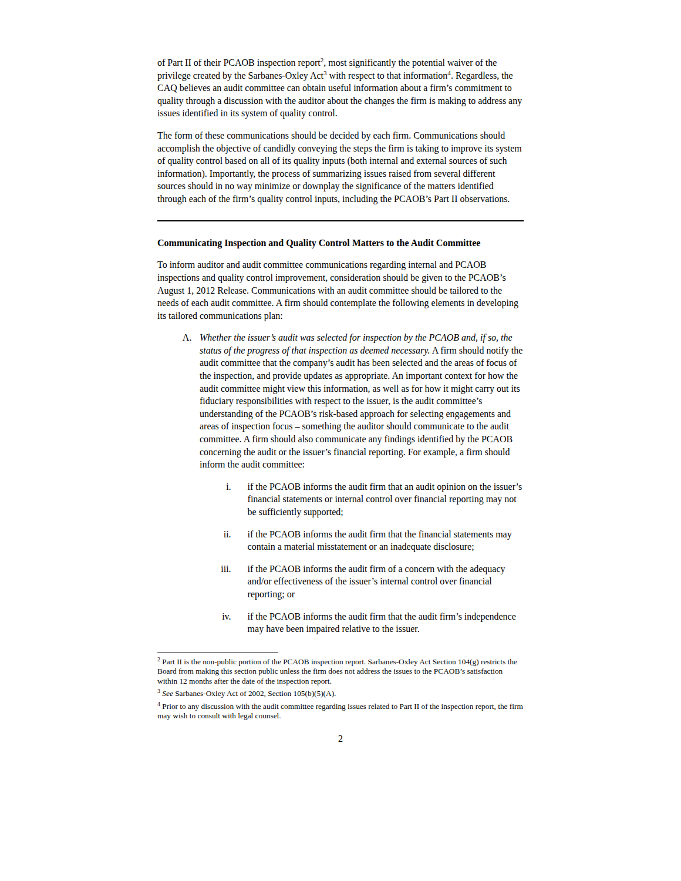of Part II of their PCAOB inspection report2, most significantly the potential waiver of the privilege created by the Sarbanes-Oxley Act3 with respect to that information4. Regardless, the CAQ believes an audit committee can obtain useful information about a firm’s commitment to quality through a discussion with the auditor about the changes the firm is making to address any issues identified in its system of quality control.
The form of these communications should be decided by each firm. Communications should accomplish the objective of candidly conveying the steps the firm is taking to improve its system of quality control based on all of its quality inputs (both internal and external sources of such information). Importantly, the process of summarizing issues raised from several different sources should in no way minimize or downplay the significance of the matters identified through each of the firm’s quality control inputs, including the PCAOB’s Part II observations.
Communicating Inspection and Quality Control Matters to the Audit Committee
To inform auditor and audit committee communications regarding internal and PCAOB inspections and quality control improvement, consideration should be given to the PCAOB’s August 1, 2012 Release. Communications with an audit committee should be tailored to the needs of each audit committee. A firm should contemplate the following elements in developing its tailored communications plan:
Whether the issuer’s audit was selected for inspection by the PCAOB and, if so, the status of the progress of that inspection as deemed necessary. A firm should notify the audit committee that the company’s audit has been selected and the areas of focus of the inspection, and provide updates as appropriate. An important context for how the audit committee might view this information, as well as for how it might carry out its fiduciary responsibilities with respect to the issuer, is the audit committee’s understanding of the PCAOB’s risk-based approach for selecting engagements and areas of inspection focus – something the auditor should communicate to the audit committee. A firm should also communicate any findings identified by the PCAOB concerning the audit or the issuer’s financial reporting. For example, a firm should inform the audit committee:
if the PCAOB informs the audit firm that an audit opinion on the issuer’s financial statements or internal control over financial reporting may not be sufficiently supported;
if the PCAOB informs the audit firm that the financial statements may contain a material misstatement or an inadequate disclosure;
if the PCAOB informs the audit firm of a concern with the adequacy and/or effectiveness of the issuer’s internal control over financial reporting; or
if the PCAOB informs the audit firm that the audit firm’s independence may have been impaired relative to the issuer.
2 Part II is the non-public portion of the PCAOB inspection report. Sarbanes-Oxley Act Section 104(g) restricts the Board from making this section public unless the firm does not address the issues to the PCAOB’s satisfaction within 12 months after the date of the inspection report.
3 See Sarbanes-Oxley Act of 2002, Section 105(b)(5)(A).
4 Prior to any discussion with the audit committee regarding issues related to Part II of the inspection report, the firm may wish to consult with legal counsel.
2